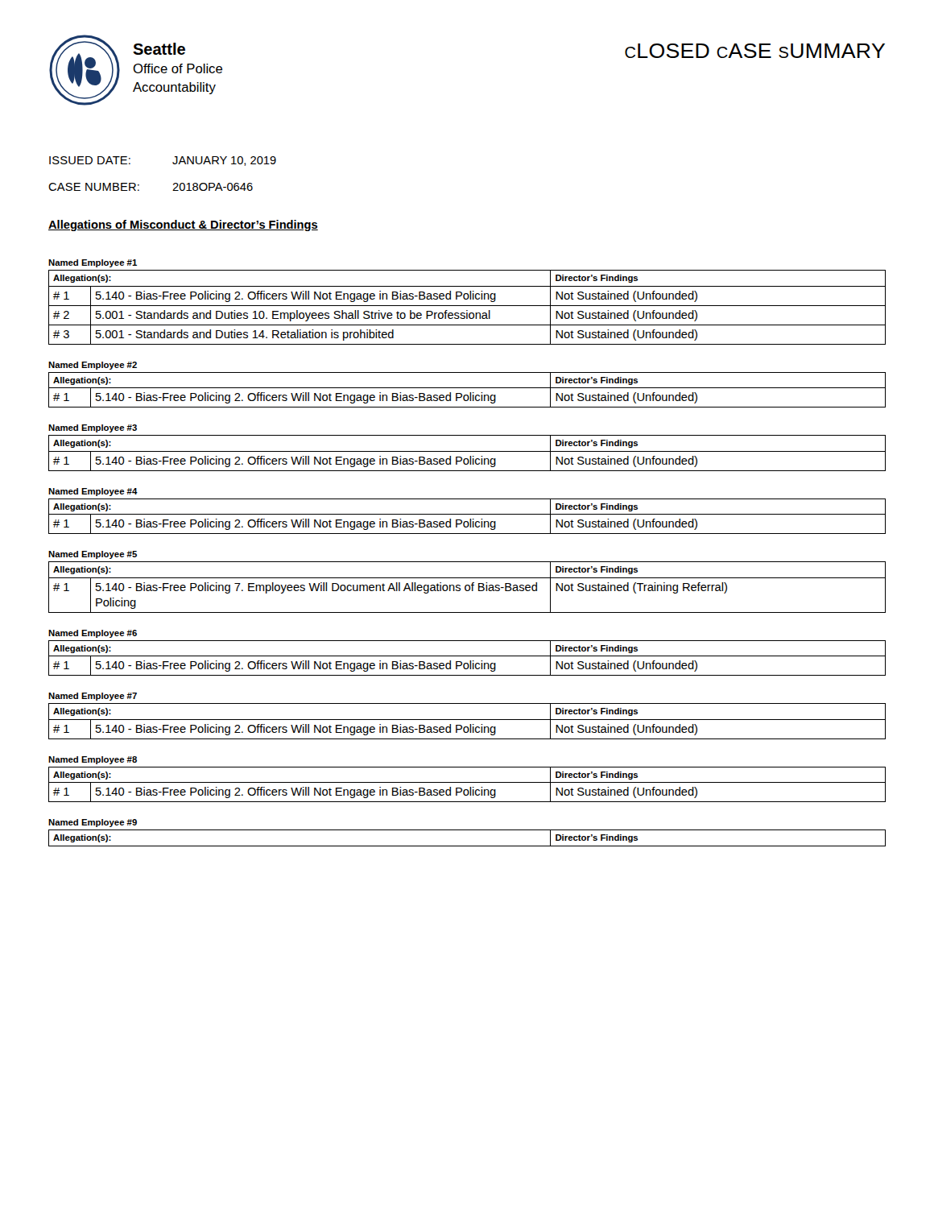Seattle
Office of Police
Accountability
CLOSED CASE SUMMARY
ISSUED DATE: JANUARY 10, 2019
CASE NUMBER: 2018OPA-0646
Allegations of Misconduct & Director’s Findings
Named Employee #1
| Allegation(s): | Director’s Findings |
| --- | --- |
| # 1 | 5.140 - Bias-Free Policing 2. Officers Will Not Engage in Bias-Based Policing | Not Sustained (Unfounded) |
| # 2 | 5.001 - Standards and Duties 10. Employees Shall Strive to be Professional | Not Sustained (Unfounded) |
| # 3 | 5.001 - Standards and Duties 14. Retaliation is prohibited | Not Sustained (Unfounded) |
Named Employee #2
| Allegation(s): | Director’s Findings |
| --- | --- |
| # 1 | 5.140 - Bias-Free Policing 2. Officers Will Not Engage in Bias-Based Policing | Not Sustained (Unfounded) |
Named Employee #3
| Allegation(s): | Director’s Findings |
| --- | --- |
| # 1 | 5.140 - Bias-Free Policing 2. Officers Will Not Engage in Bias-Based Policing | Not Sustained (Unfounded) |
Named Employee #4
| Allegation(s): | Director’s Findings |
| --- | --- |
| # 1 | 5.140 - Bias-Free Policing 2. Officers Will Not Engage in Bias-Based Policing | Not Sustained (Unfounded) |
Named Employee #5
| Allegation(s): | Director’s Findings |
| --- | --- |
| # 1 | 5.140 - Bias-Free Policing 7. Employees Will Document All Allegations of Bias-Based Policing | Not Sustained (Training Referral) |
Named Employee #6
| Allegation(s): | Director’s Findings |
| --- | --- |
| # 1 | 5.140 - Bias-Free Policing 2. Officers Will Not Engage in Bias-Based Policing | Not Sustained (Unfounded) |
Named Employee #7
| Allegation(s): | Director’s Findings |
| --- | --- |
| # 1 | 5.140 - Bias-Free Policing 2. Officers Will Not Engage in Bias-Based Policing | Not Sustained (Unfounded) |
Named Employee #8
| Allegation(s): | Director’s Findings |
| --- | --- |
| # 1 | 5.140 - Bias-Free Policing 2. Officers Will Not Engage in Bias-Based Policing | Not Sustained (Unfounded) |
Named Employee #9
| Allegation(s): | Director’s Findings |
| --- | --- |